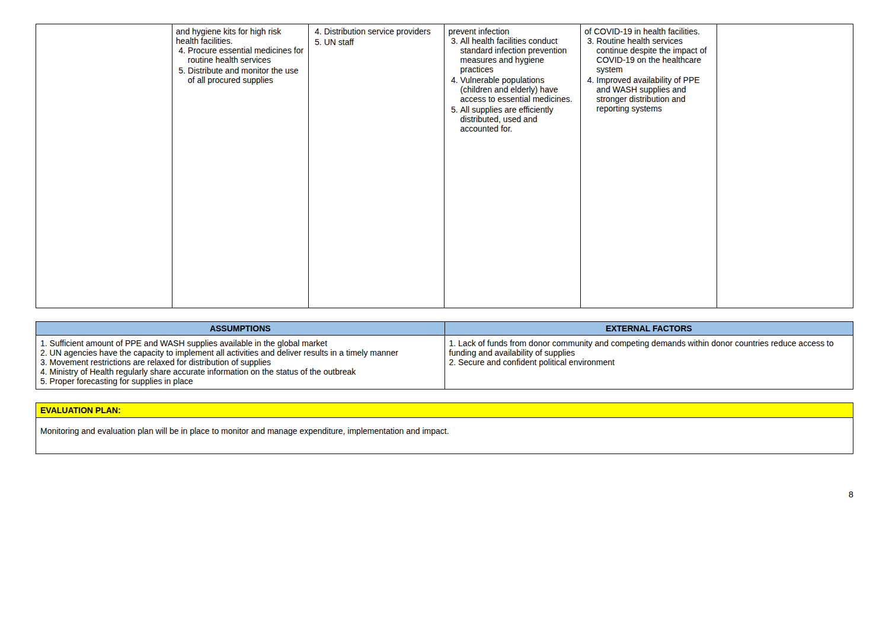| | and hygiene kits for high risk health facilities. Procure essential medicines for routine health services Distribute and monitor the use of all procured supplies | Distribution service providers UN staff | prevent infection All health facilities conduct standard infection prevention measures and hygiene practices Vulnerable populations (children and elderly) have access to essential medicines. All supplies are efficiently distributed, used and accounted for. | of COVID-19 in health facilities. Routine health services continue despite the impact of COVID-19 on the healthcare system Improved availability of PPE and WASH supplies and stronger distribution and reporting systems | |
| ASSUMPTIONS | EXTERNAL FACTORS |
| --- | --- |
| 1. Sufficient amount of PPE and WASH supplies available in the global market 2. UN agencies have the capacity to implement all activities and deliver results in a timely manner 3. Movement restrictions are relaxed for distribution of supplies 4. Ministry of Health regularly share accurate information on the status of the outbreak 5. Proper forecasting for supplies in place | 1. Lack of funds from donor community and competing demands within donor countries reduce access to funding and availability of supplies 2. Secure and confident political environment |
EVALUATION PLAN:
Monitoring and evaluation plan will be in place to monitor and manage expenditure, implementation and impact.
8